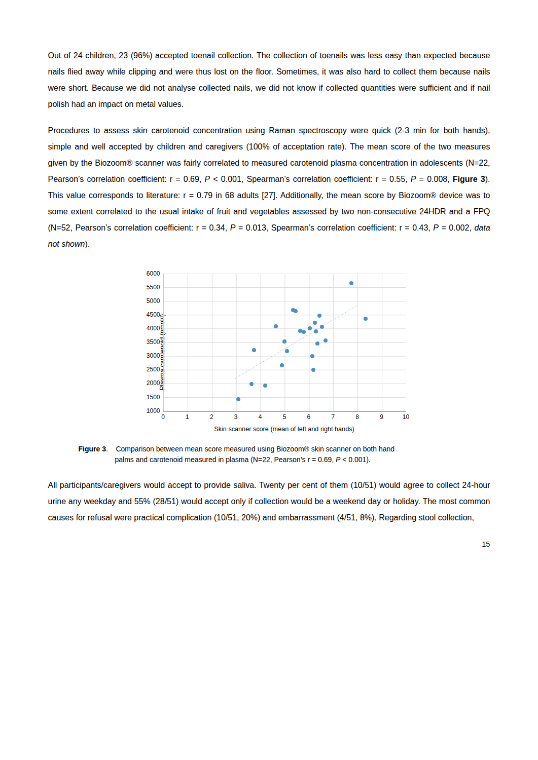Out of 24 children, 23 (96%) accepted toenail collection. The collection of toenails was less easy than expected because nails flied away while clipping and were thus lost on the floor. Sometimes, it was also hard to collect them because nails were short. Because we did not analyse collected nails, we did not know if collected quantities were sufficient and if nail polish had an impact on metal values.
Procedures to assess skin carotenoid concentration using Raman spectroscopy were quick (2-3 min for both hands), simple and well accepted by children and caregivers (100% of acceptation rate). The mean score of the two measures given by the Biozoom® scanner was fairly correlated to measured carotenoid plasma concentration in adolescents (N=22, Pearson’s correlation coefficient: r = 0.69, P < 0.001, Spearman’s correlation coefficient: r = 0.55, P = 0.008, Figure 3). This value corresponds to literature: r = 0.79 in 68 adults [27]. Additionally, the mean score by Biozoom® device was to some extent correlated to the usual intake of fruit and vegetables assessed by two non-consecutive 24HDR and a FPQ (N=52, Pearson’s correlation coefficient: r = 0.34, P = 0.013, Spearman’s correlation coefficient: r = 0.43, P = 0.002, data not shown).
Plasma carotenoid (nmol/l)
6000 5500 5000 4500 4000 3500 3000 2500 2000 1500 1000 0 1 2 3 4 5 6 7 8 9 10
Skin scanner score (mean of left and right hands)
Figure 3. Comparison between mean score measured using Biozoom® skin scanner on both hand palms and carotenoid measured in plasma (N=22, Pearson’s r = 0.69, P < 0.001).
All participants/caregivers would accept to provide saliva. Twenty per cent of them (10/51) would agree to collect 24-hour urine any weekday and 55% (28/51) would accept only if collection would be a weekend day or holiday. The most common causes for refusal were practical complication (10/51, 20%) and embarrassment (4/51, 8%). Regarding stool collection,
15